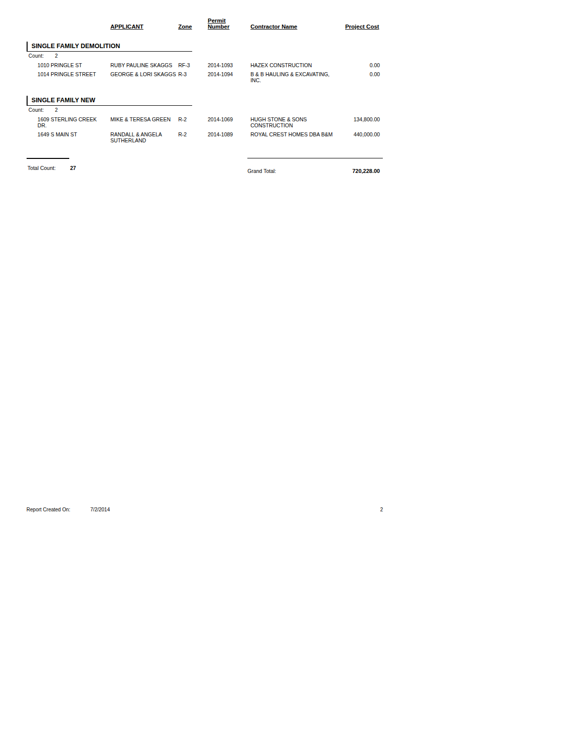| | APPLICANT | Zone | Permit Number | Contractor Name | Project Cost |
| --- | --- | --- | --- | --- | --- |
| SINGLE FAMILY DEMOLITION | |
| Count: 2 |
| 1010 PRINGLE ST | RUBY PAULINE SKAGGS | RF-3 | 2014-1093 | HAZEX CONSTRUCTION | 0.00 |
| 1014 PRINGLE STREET | GEORGE & LORI SKAGGS | R-3 | 2014-1094 | B & B HAULING & EXCAVATING, INC. | 0.00 |
| SINGLE FAMILY NEW | |
| Count: 2 |
| 1609 STERLING CREEK DR. | MIKE & TERESA GREEN | R-2 | 2014-1069 | HUGH STONE & SONS CONSTRUCTION | 134,800.00 |
| 1649 S MAIN ST | RANDALL & ANGELA SUTHERLAND | R-2 | 2014-1089 | ROYAL CREST HOMES DBA B&M | 440,000.00 |
| Total Count: 27 | / Grand Total: / 720,228.00 / |
Report Created On:7/2/2014
2